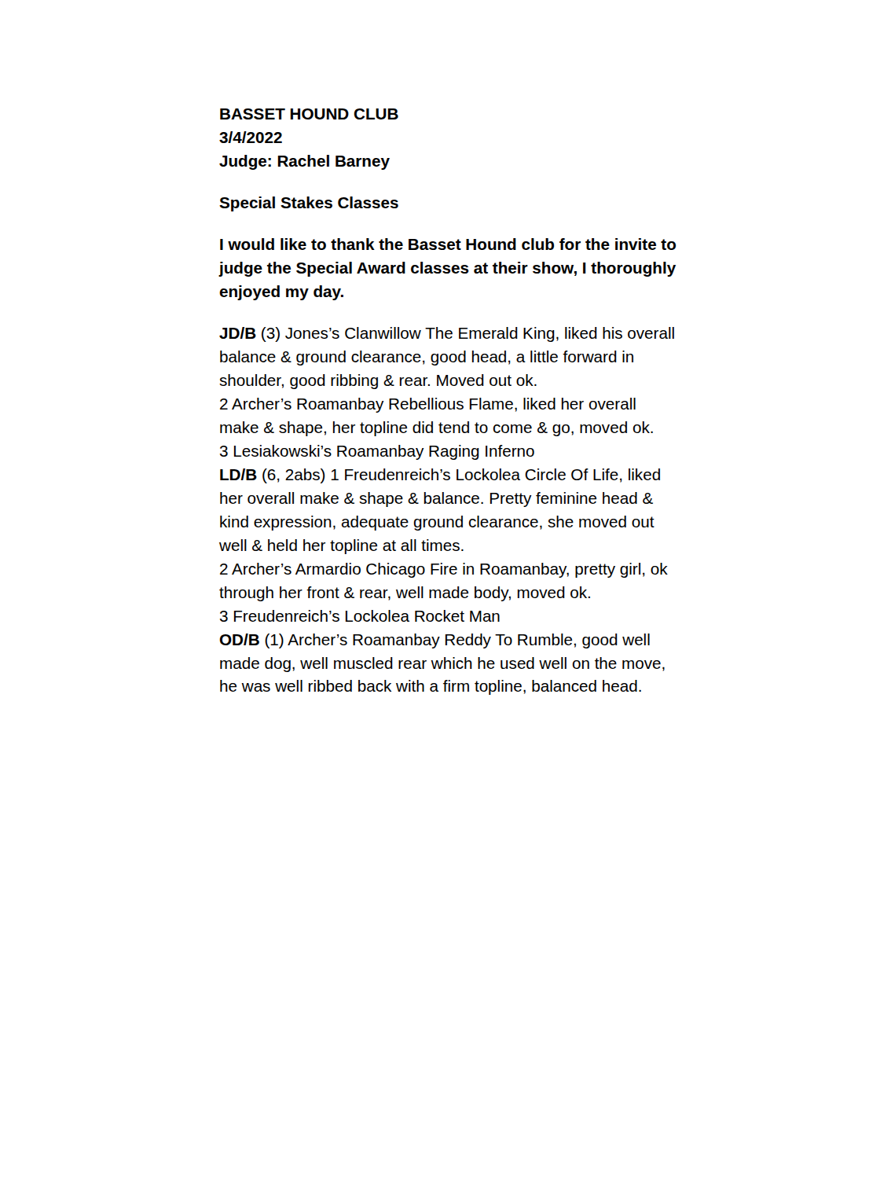BASSET HOUND CLUB
3/4/2022
Judge: Rachel Barney
Special Stakes Classes
I would like to thank the Basset Hound club for the invite to judge the Special Award classes at their show, I thoroughly enjoyed my day.
JD/B (3) Jones’s Clanwillow The Emerald King, liked his overall balance & ground clearance, good head, a little forward in shoulder, good ribbing & rear. Moved out ok.
2 Archer’s Roamanbay Rebellious Flame, liked her overall make & shape, her topline did tend to come & go, moved ok.
3 Lesiakowski’s Roamanbay Raging Inferno
LD/B (6, 2abs) 1 Freudenreich’s Lockolea Circle Of Life, liked her overall make & shape & balance. Pretty feminine head & kind expression, adequate ground clearance, she moved out well & held her topline at all times.
2 Archer’s Armardio Chicago Fire in Roamanbay, pretty girl, ok through her front & rear, well made body, moved ok.
3 Freudenreich’s Lockolea Rocket Man
OD/B (1) Archer’s Roamanbay Reddy To Rumble, good well made dog, well muscled rear which he used well on the move, he was well ribbed back with a firm topline, balanced head.